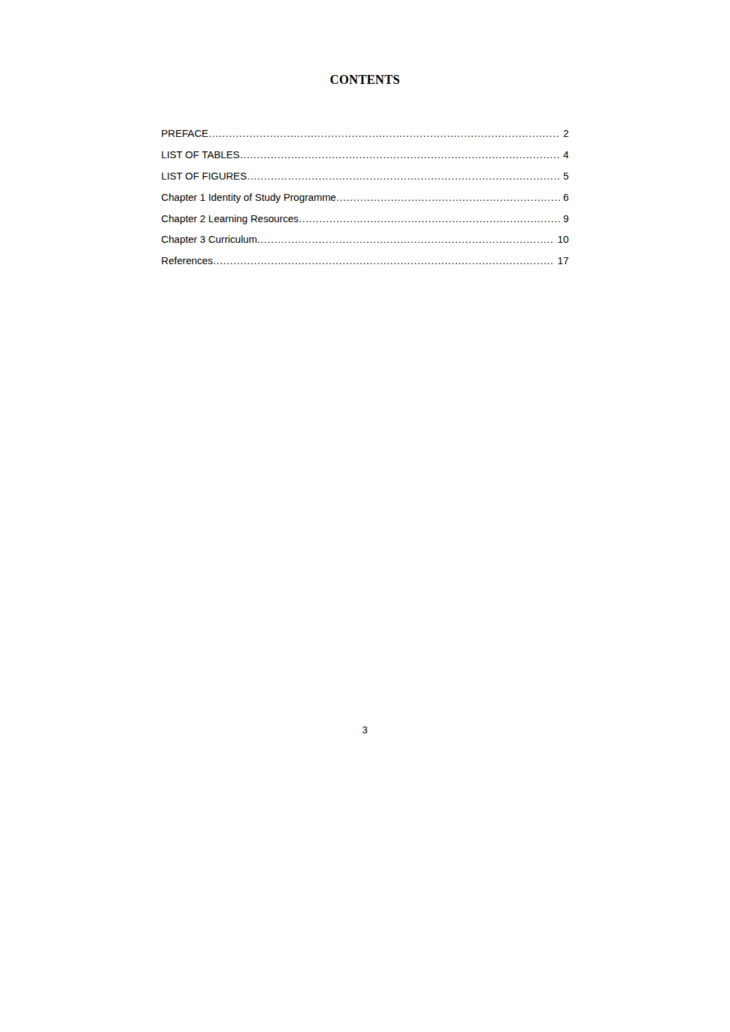CONTENTS
PREFACE ........................................................................................................................................... 2
LIST OF TABLES ................................................................................................................................. 4
LIST OF FIGURES .............................................................................................................................. 5
Chapter 1 Identity of Study Programme ............................................................................................. 6
Chapter 2 Learning Resources ........................................................................................................... 9
Chapter 3 Curriculum ......................................................................................................................... 10
References ................................................................................................................................................. 17
3